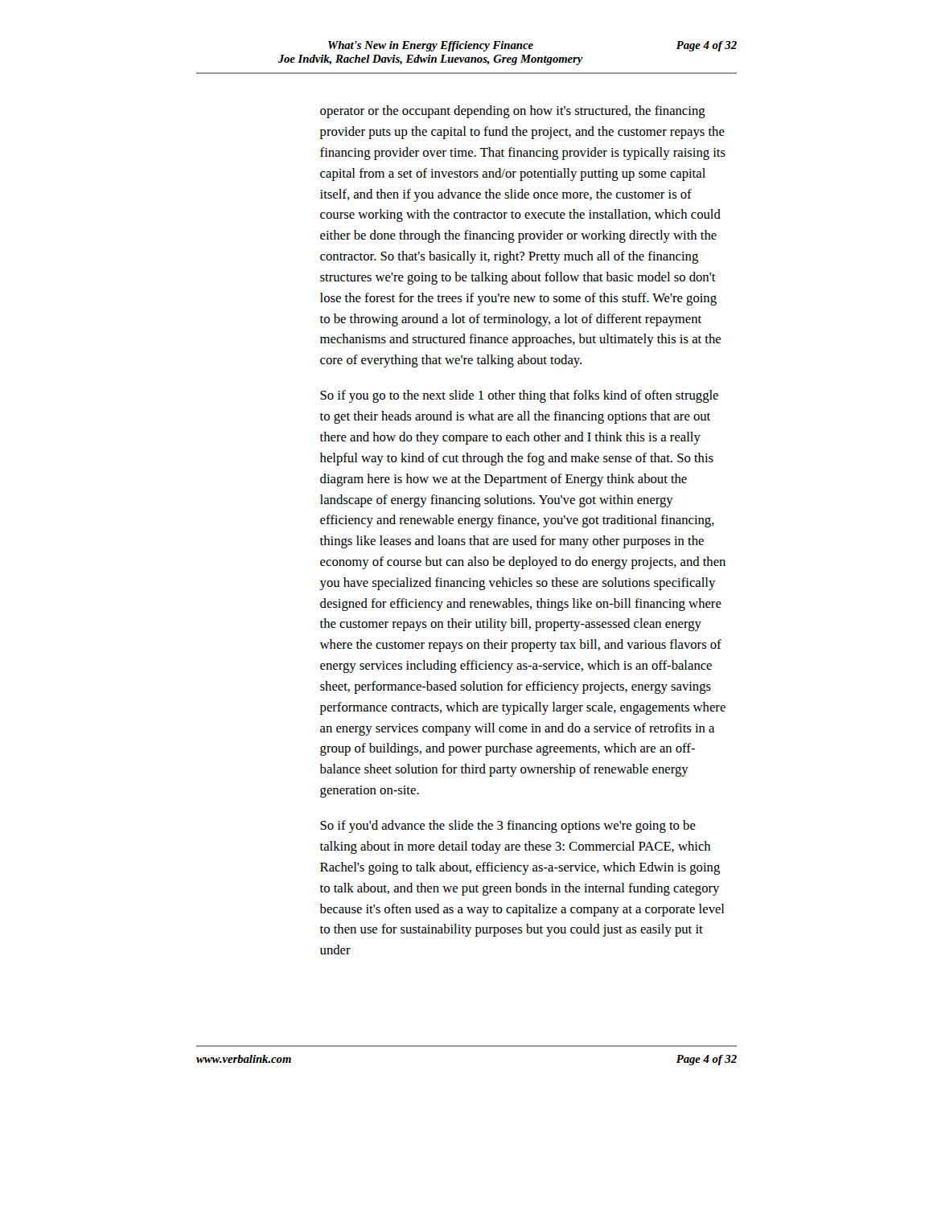What's New in Energy Efficiency Finance
Joe Indvik, Rachel Davis, Edwin Luevanos, Greg Montgomery
Page 4 of 32
operator or the occupant depending on how it's structured, the financing provider puts up the capital to fund the project, and the customer repays the financing provider over time. That financing provider is typically raising its capital from a set of investors and/or potentially putting up some capital itself, and then if you advance the slide once more, the customer is of course working with the contractor to execute the installation, which could either be done through the financing provider or working directly with the contractor. So that's basically it, right? Pretty much all of the financing structures we're going to be talking about follow that basic model so don't lose the forest for the trees if you're new to some of this stuff. We're going to be throwing around a lot of terminology, a lot of different repayment mechanisms and structured finance approaches, but ultimately this is at the core of everything that we're talking about today.
So if you go to the next slide 1 other thing that folks kind of often struggle to get their heads around is what are all the financing options that are out there and how do they compare to each other and I think this is a really helpful way to kind of cut through the fog and make sense of that. So this diagram here is how we at the Department of Energy think about the landscape of energy financing solutions. You've got within energy efficiency and renewable energy finance, you've got traditional financing, things like leases and loans that are used for many other purposes in the economy of course but can also be deployed to do energy projects, and then you have specialized financing vehicles so these are solutions specifically designed for efficiency and renewables, things like on-bill financing where the customer repays on their utility bill, property-assessed clean energy where the customer repays on their property tax bill, and various flavors of energy services including efficiency as-a-service, which is an off-balance sheet, performance-based solution for efficiency projects, energy savings performance contracts, which are typically larger scale, engagements where an energy services company will come in and do a service of retrofits in a group of buildings, and power purchase agreements, which are an off-balance sheet solution for third party ownership of renewable energy generation on-site.
So if you'd advance the slide the 3 financing options we're going to be talking about in more detail today are these 3: Commercial PACE, which Rachel's going to talk about, efficiency as-a-service, which Edwin is going to talk about, and then we put green bonds in the internal funding category because it's often used as a way to capitalize a company at a corporate level to then use for sustainability purposes but you could just as easily put it under
www.verbalink.com
Page 4 of 32